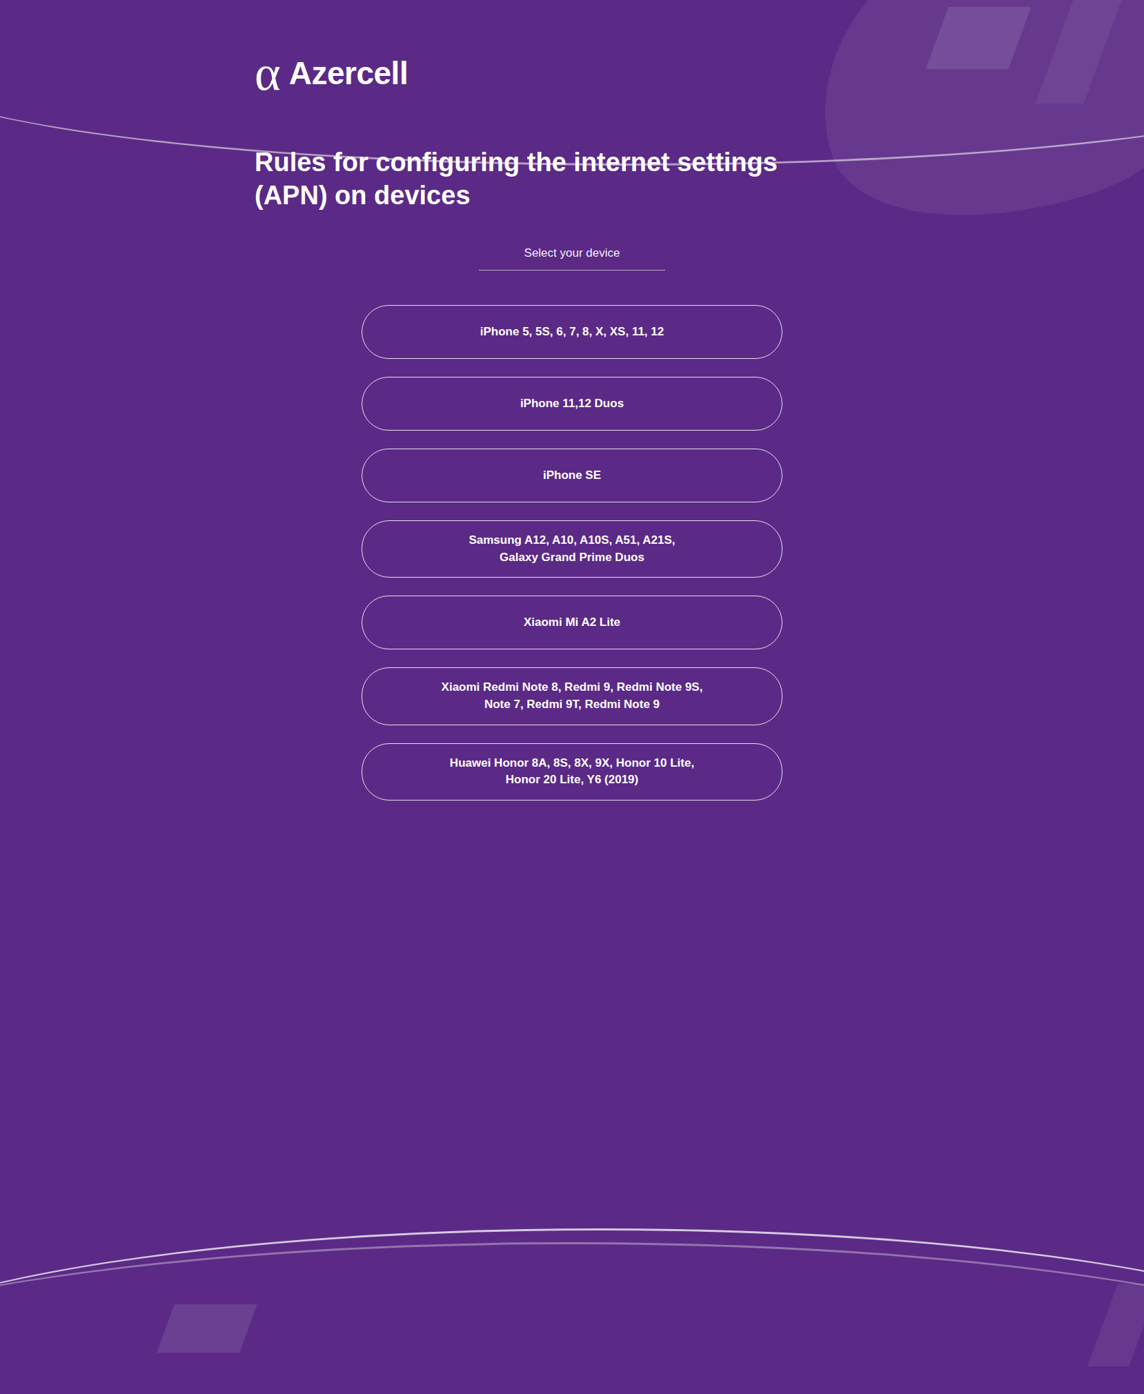α Azercell
Rules for configuring the internet settings (APN) on devices
Select your device
iPhone 5, 5S, 6, 7, 8, X, XS, 11, 12
iPhone 11,12 Duos
iPhone SE
Samsung A12, A10, A10S, A51, A21S,
Galaxy Grand Prime Duos
Xiaomi Mi A2 Lite
Xiaomi Redmi Note 8, Redmi 9, Redmi Note 9S,
Note 7, Redmi 9T, Redmi Note 9
Huawei Honor 8A, 8S, 8X, 9X, Honor 10 Lite,
Honor 20 Lite, Y6 (2019)